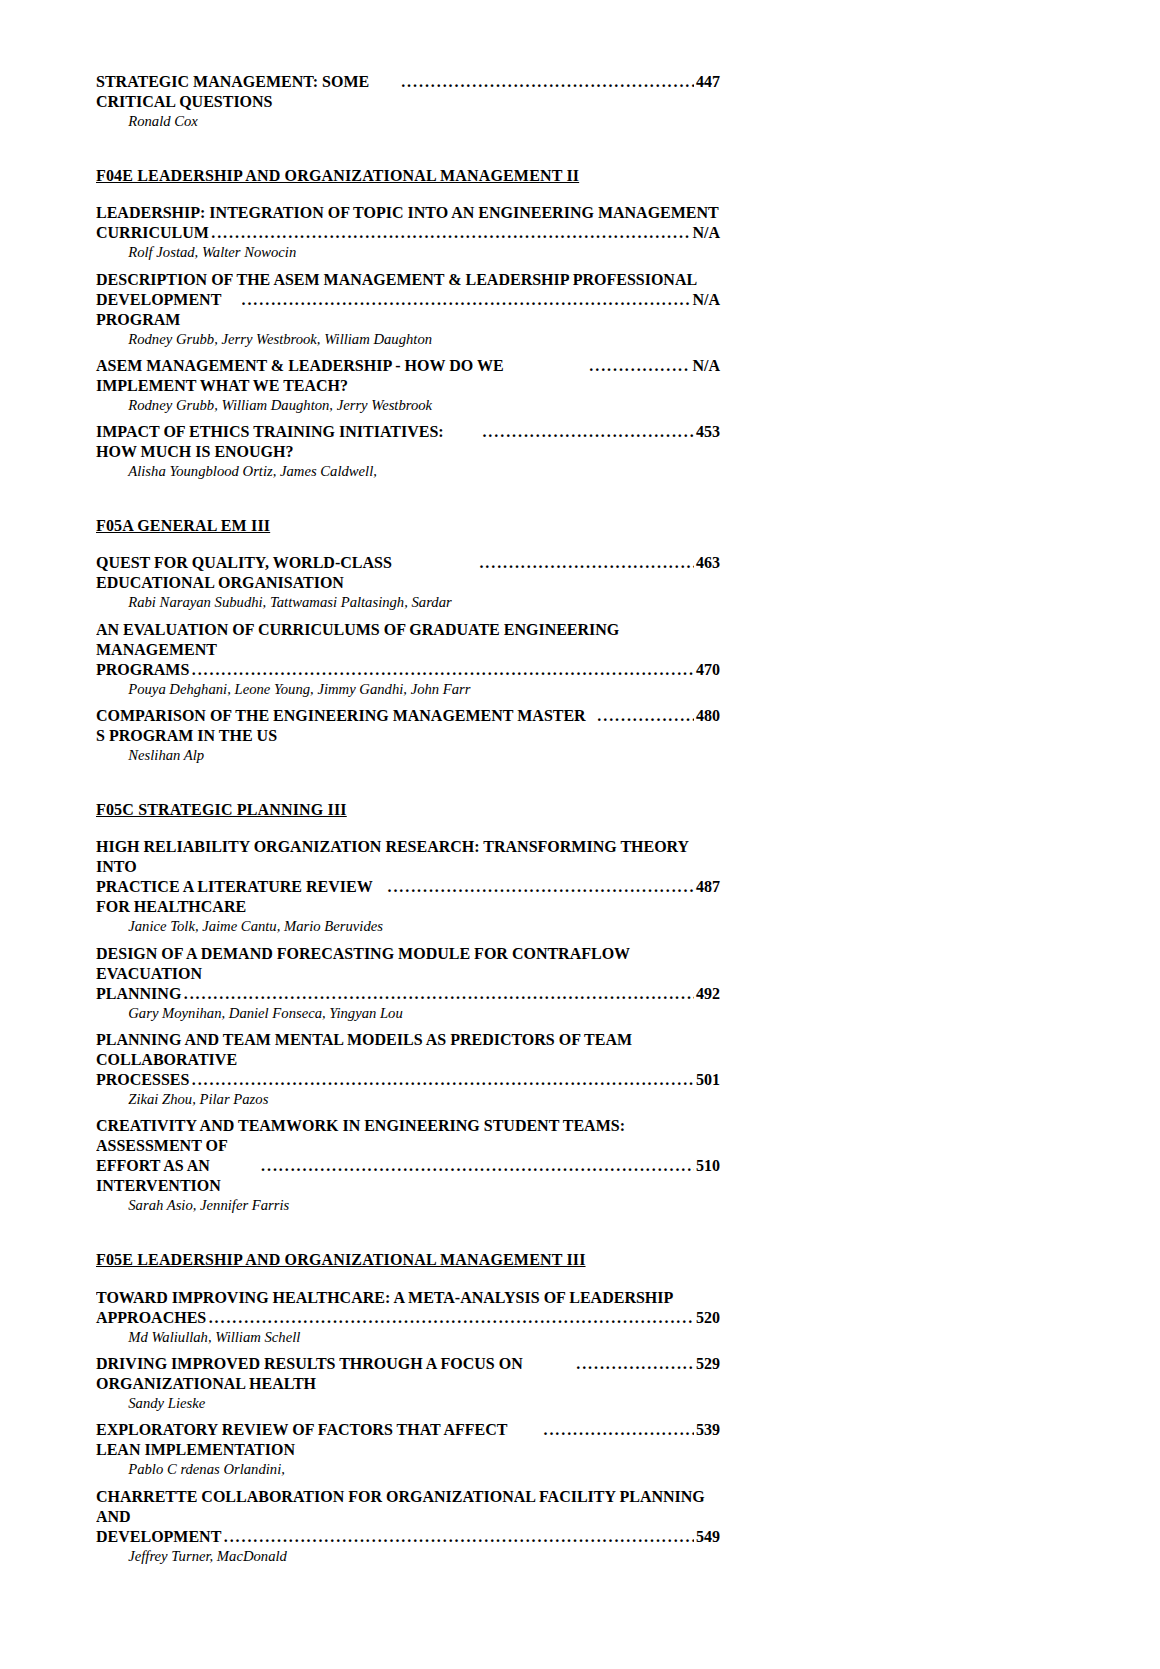Strategic Management: Some Critical Questions .......................................................................... 447
Ronald Cox
F04E Leadership and Organizational Management II
Leadership: Integration of Topic into an Engineering Management
Curriculum ................................................................................................................................. N/A
Rolf Jostad, Walter Nowocin
Description of the ASEM Management & Leadership Professional
Development Program ................................................................................................................. N/A
Rodney Grubb, Jerry Westbrook, William Daughton
ASEM Management & Leadership - How Do We Implement What We Teach? ....................... N/A
Rodney Grubb, William Daughton, Jerry Westbrook
Impact of Ethics Training Initiatives: How Much is Enough? ................................................... 453
Alisha Youngblood Ortiz, James Caldwell,
F05A General EM III
Quest for Quality, World-Class Educational Organisation .................................................... 463
Rabi Narayan Subudhi, Tattwamasi Paltasingh, Sardar
An Evaluation of Curriculums of Graduate Engineering Management
Programs ..................................................................................................................................... 470
Pouya Dehghani, Leone Young, Jimmy Gandhi, John Farr
Comparison of the Engineering Management Master s Program in the US ...................... 480
Neslihan Alp
F05C Strategic Planning III
High Reliability Organization Research: Transforming Theory into
Practice a Literature Review for Healthcare ............................................................................. 487
Janice Tolk, Jaime Cantu, Mario Beruvides
Design of a Demand Forecasting Module for Contraflow Evacuation
Planning ....................................................................................................................................... 492
Gary Moynihan, Daniel Fonseca, Yingyan Lou
Planning and Team Mental Modeils as Predictors of Team Collaborative
Processes ..................................................................................................................................... 501
Zikai Zhou, Pilar Pazos
Creativity and Teamwork in Engineering Student Teams: Assessment of
Effort as an Intervention ............................................................................................................. 510
Sarah Asio, Jennifer Farris
F05E Leadership and Organizational Management III
Toward Improving Healthcare: A Meta-Analysis of Leadership
Approaches ................................................................................................................................. 520
Md Waliullah, William Schell
Driving Improved Results Through a Focus on Organizational Health ........................... 529
Sandy Lieske
Exploratory Review of Factors That Affect Lean Implementation ................................... 539
Pablo C rdenas Orlandini,
Charrette Collaboration for Organizational Facility Planning and
Development ............................................................................................................................... 549
Jeffrey Turner, MacDonald